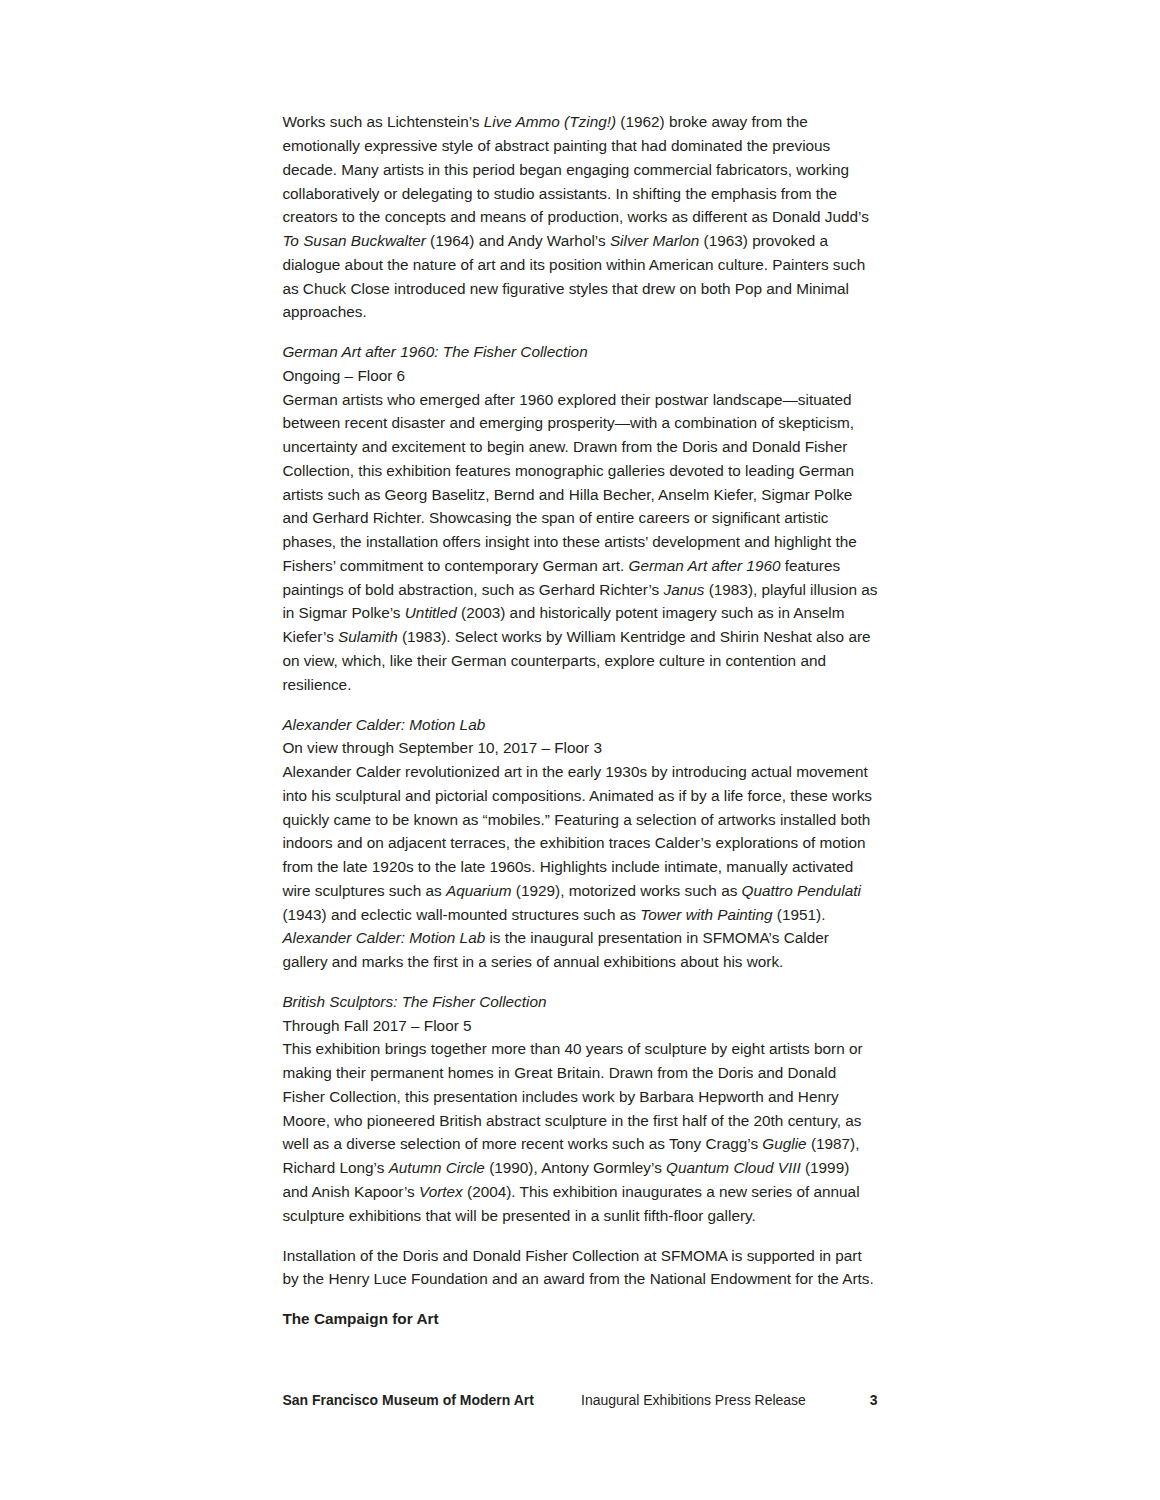Works such as Lichtenstein’s Live Ammo (Tzing!) (1962) broke away from the emotionally expressive style of abstract painting that had dominated the previous decade. Many artists in this period began engaging commercial fabricators, working collaboratively or delegating to studio assistants. In shifting the emphasis from the creators to the concepts and means of production, works as different as Donald Judd’s To Susan Buckwalter (1964) and Andy Warhol’s Silver Marlon (1963) provoked a dialogue about the nature of art and its position within American culture. Painters such as Chuck Close introduced new figurative styles that drew on both Pop and Minimal approaches.
German Art after 1960: The Fisher Collection
Ongoing – Floor 6
German artists who emerged after 1960 explored their postwar landscape—situated between recent disaster and emerging prosperity—with a combination of skepticism, uncertainty and excitement to begin anew. Drawn from the Doris and Donald Fisher Collection, this exhibition features monographic galleries devoted to leading German artists such as Georg Baselitz, Bernd and Hilla Becher, Anselm Kiefer, Sigmar Polke and Gerhard Richter. Showcasing the span of entire careers or significant artistic phases, the installation offers insight into these artists’ development and highlight the Fishers’ commitment to contemporary German art. German Art after 1960 features paintings of bold abstraction, such as Gerhard Richter’s Janus (1983), playful illusion as in Sigmar Polke’s Untitled (2003) and historically potent imagery such as in Anselm Kiefer’s Sulamith (1983). Select works by William Kentridge and Shirin Neshat also are on view, which, like their German counterparts, explore culture in contention and resilience.
Alexander Calder: Motion Lab
On view through September 10, 2017 – Floor 3
Alexander Calder revolutionized art in the early 1930s by introducing actual movement into his sculptural and pictorial compositions. Animated as if by a life force, these works quickly came to be known as “mobiles.” Featuring a selection of artworks installed both indoors and on adjacent terraces, the exhibition traces Calder’s explorations of motion from the late 1920s to the late 1960s. Highlights include intimate, manually activated wire sculptures such as Aquarium (1929), motorized works such as Quattro Pendulati (1943) and eclectic wall-mounted structures such as Tower with Painting (1951). Alexander Calder: Motion Lab is the inaugural presentation in SFMOMA’s Calder gallery and marks the first in a series of annual exhibitions about his work.
British Sculptors: The Fisher Collection
Through Fall 2017 – Floor 5
This exhibition brings together more than 40 years of sculpture by eight artists born or making their permanent homes in Great Britain. Drawn from the Doris and Donald Fisher Collection, this presentation includes work by Barbara Hepworth and Henry Moore, who pioneered British abstract sculpture in the first half of the 20th century, as well as a diverse selection of more recent works such as Tony Cragg’s Guglie (1987), Richard Long’s Autumn Circle (1990), Antony Gormley’s Quantum Cloud VIII (1999) and Anish Kapoor’s Vortex (2004). This exhibition inaugurates a new series of annual sculpture exhibitions that will be presented in a sunlit fifth-floor gallery.
Installation of the Doris and Donald Fisher Collection at SFMOMA is supported in part by the Henry Luce Foundation and an award from the National Endowment for the Arts.
The Campaign for Art
San Francisco Museum of Modern Art Inaugural Exhibitions Press Release 3